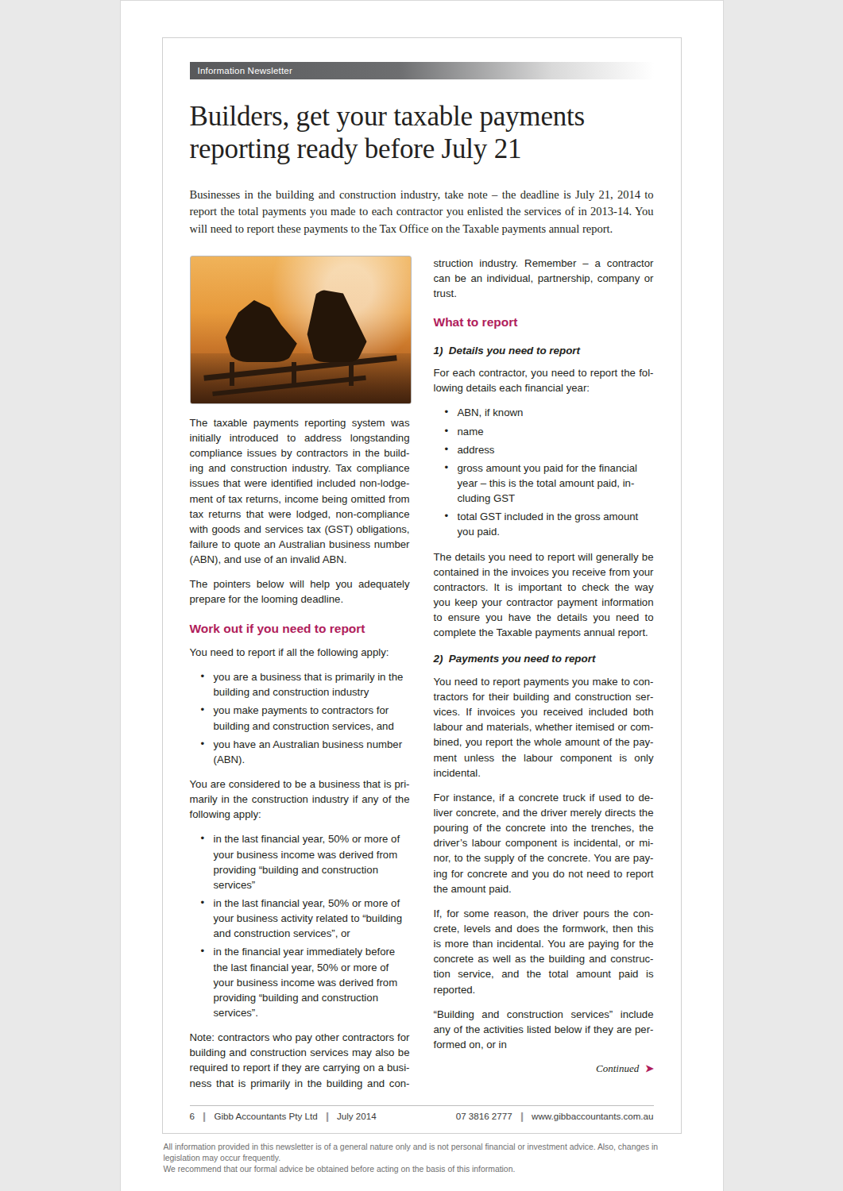Information Newsletter
Builders, get your taxable payments reporting ready before July 21
Businesses in the building and construction industry, take note – the deadline is July 21, 2014 to report the total payments you made to each contractor you enlisted the services of in 2013-14. You will need to report these payments to the Tax Office on the Taxable payments annual report.
The taxable payments reporting system was initially introduced to address longstanding compliance issues by contractors in the building and construction industry. Tax compliance issues that were identified included non-lodgement of tax returns, income being omitted from tax returns that were lodged, non-compliance with goods and services tax (GST) obligations, failure to quote an Australian business number (ABN), and use of an invalid ABN.
The pointers below will help you adequately prepare for the looming deadline.
Work out if you need to report
You need to report if all the following apply:
you are a business that is primarily in the building and construction industry
you make payments to contractors for building and construction services, and
you have an Australian business number (ABN).
You are considered to be a business that is primarily in the construction industry if any of the following apply:
in the last financial year, 50% or more of your business income was derived from providing “building and construction services”
in the last financial year, 50% or more of your business activity related to “building and construction services”, or
in the financial year immediately before the last financial year, 50% or more of your business income was derived from providing “building and construction services”.
Note: contractors who pay other contractors for building and construction services may also be required to report if they are carrying on a business that is primarily in the building and construction industry. Remember – a contractor can be an individual, partnership, company or trust.
What to report
1) Details you need to report
For each contractor, you need to report the following details each financial year:
ABN, if known
name
address
gross amount you paid for the financial year – this is the total amount paid, including GST
total GST included in the gross amount you paid.
The details you need to report will generally be contained in the invoices you receive from your contractors. It is important to check the way you keep your contractor payment information to ensure you have the details you need to complete the Taxable payments annual report.
2) Payments you need to report
You need to report payments you make to contractors for their building and construction services. If invoices you received included both labour and materials, whether itemised or combined, you report the whole amount of the payment unless the labour component is only incidental.
For instance, if a concrete truck if used to deliver concrete, and the driver merely directs the pouring of the concrete into the trenches, the driver’s labour component is incidental, or minor, to the supply of the concrete. You are paying for concrete and you do not need to report the amount paid.
If, for some reason, the driver pours the concrete, levels and does the formwork, then this is more than incidental. You are paying for the concrete as well as the building and construction service, and the total amount paid is reported.
“Building and construction services” include any of the activities listed below if they are performed on, or in
Continued ➤
6 ❙ Gibb Accountants Pty Ltd ❙ July 2014
07 3816 2777 ❙ www.gibbaccountants.com.au
All information provided in this newsletter is of a general nature only and is not personal financial or investment advice. Also, changes in legislation may occur frequently.
We recommend that our formal advice be obtained before acting on the basis of this information.